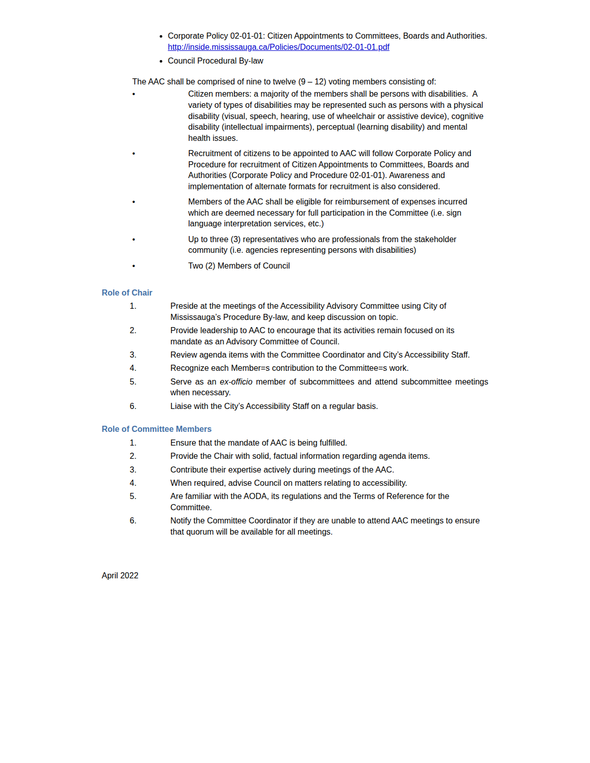Corporate Policy 02-01-01: Citizen Appointments to Committees, Boards and Authorities. http://inside.mississauga.ca/Policies/Documents/02-01-01.pdf
Council Procedural By-law
The AAC shall be comprised of nine to twelve (9 – 12) voting members consisting of:
| • | Citizen members: a majority of the members shall be persons with disabilities. A variety of types of disabilities may be represented such as persons with a physical disability (visual, speech, hearing, use of wheelchair or assistive device), cognitive disability (intellectual impairments), perceptual (learning disability) and mental health issues. |
| • | Recruitment of citizens to be appointed to AAC will follow Corporate Policy and Procedure for recruitment of Citizen Appointments to Committees, Boards and Authorities (Corporate Policy and Procedure 02-01-01). Awareness and implementation of alternate formats for recruitment is also considered. |
| • | Members of the AAC shall be eligible for reimbursement of expenses incurred which are deemed necessary for full participation in the Committee (i.e. sign language interpretation services, etc.) |
| • | Up to three (3) representatives who are professionals from the stakeholder community (i.e. agencies representing persons with disabilities) |
| • | Two (2) Members of Council |
Role of Chair
| 1. | Preside at the meetings of the Accessibility Advisory Committee using City of Mississauga’s Procedure By-law, and keep discussion on topic. |
| 2. | Provide leadership to AAC to encourage that its activities remain focused on its mandate as an Advisory Committee of Council. |
| 3. | Review agenda items with the Committee Coordinator and City’s Accessibility Staff. |
| 4. | Recognize each Member=s contribution to the Committee=s work. |
| 5. | Serve as an ex-officio member of subcommittees and attend subcommittee meetings when necessary. |
| 6. | Liaise with the City’s Accessibility Staff on a regular basis. |
Role of Committee Members
| 1. | Ensure that the mandate of AAC is being fulfilled. |
| 2. | Provide the Chair with solid, factual information regarding agenda items. |
| 3. | Contribute their expertise actively during meetings of the AAC. |
| 4. | When required, advise Council on matters relating to accessibility. |
| 5. | Are familiar with the AODA, its regulations and the Terms of Reference for the Committee. |
| 6. | Notify the Committee Coordinator if they are unable to attend AAC meetings to ensure that quorum will be available for all meetings. |
April 2022